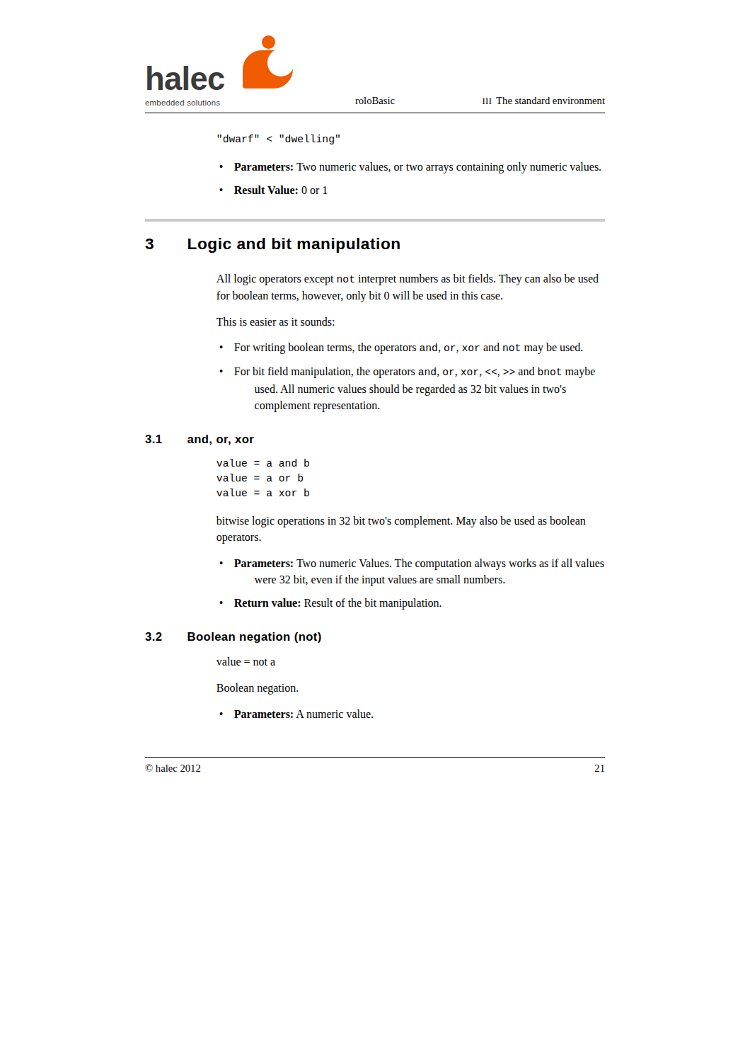halec
embedded solutions
roloBasic
IIIThe standard environment
"dwarf" < "dwelling"
Parameters: Two numeric values, or two arrays containing only numeric values.
Result Value: 0 or 1
3 Logic and bit manipulation
All logic operators except not interpret numbers as bit fields. They can also be used for boolean terms, however, only bit 0 will be used in this case.
This is easier as it sounds:
For writing boolean terms, the operators and, or, xor and not may be used.
For bit field manipulation, the operators and, or, xor, <<, >> and bnot maybe used. All numeric values should be regarded as 32 bit values in two's complement representation.
3.1 and, or, xor
value = a and b value = a or b value = a xor b
bitwise logic operations in 32 bit two's complement. May also be used as boolean operators.
Parameters: Two numeric Values. The computation always works as if all values were 32 bit, even if the input values are small numbers.
Return value: Result of the bit manipulation.
3.2 Boolean negation (not)
value = not a
Boolean negation.
Parameters: A numeric value.
© halec 2012
21